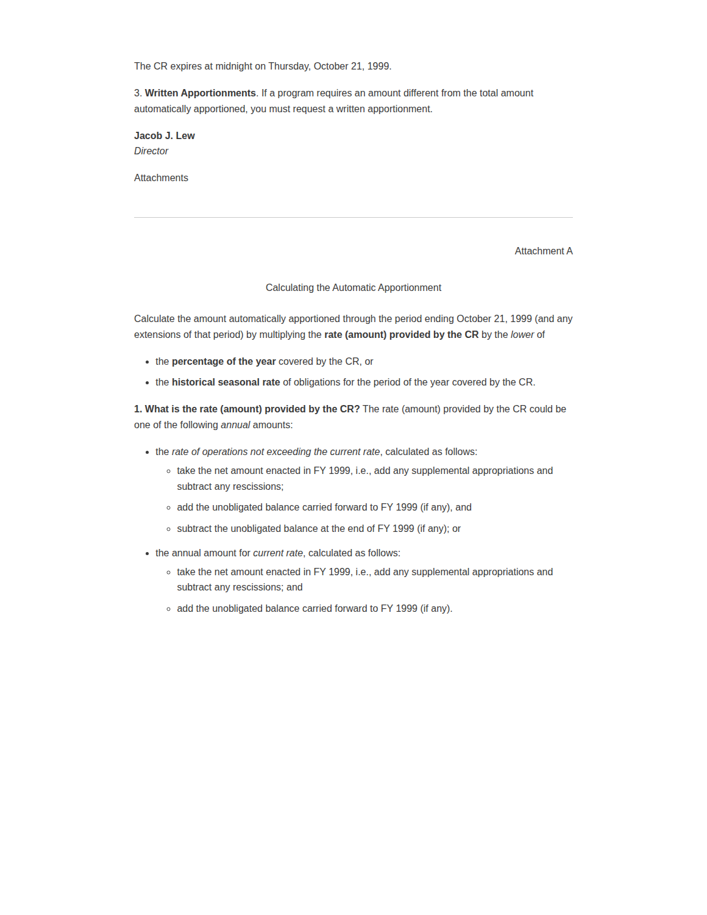The CR expires at midnight on Thursday, October 21, 1999.
3. Written Apportionments. If a program requires an amount different from the total amount automatically apportioned, you must request a written apportionment.
Jacob J. Lew
Director
Attachments
Attachment A
Calculating the Automatic Apportionment
Calculate the amount automatically apportioned through the period ending October 21, 1999 (and any extensions of that period) by multiplying the rate (amount) provided by the CR by the lower of
the percentage of the year covered by the CR, or
the historical seasonal rate of obligations for the period of the year covered by the CR.
1. What is the rate (amount) provided by the CR? The rate (amount) provided by the CR could be one of the following annual amounts:
the rate of operations not exceeding the current rate, calculated as follows:
take the net amount enacted in FY 1999, i.e., add any supplemental appropriations and subtract any rescissions;
add the unobligated balance carried forward to FY 1999 (if any), and
subtract the unobligated balance at the end of FY 1999 (if any); or
the annual amount for current rate, calculated as follows:
take the net amount enacted in FY 1999, i.e., add any supplemental appropriations and subtract any rescissions; and
add the unobligated balance carried forward to FY 1999 (if any).